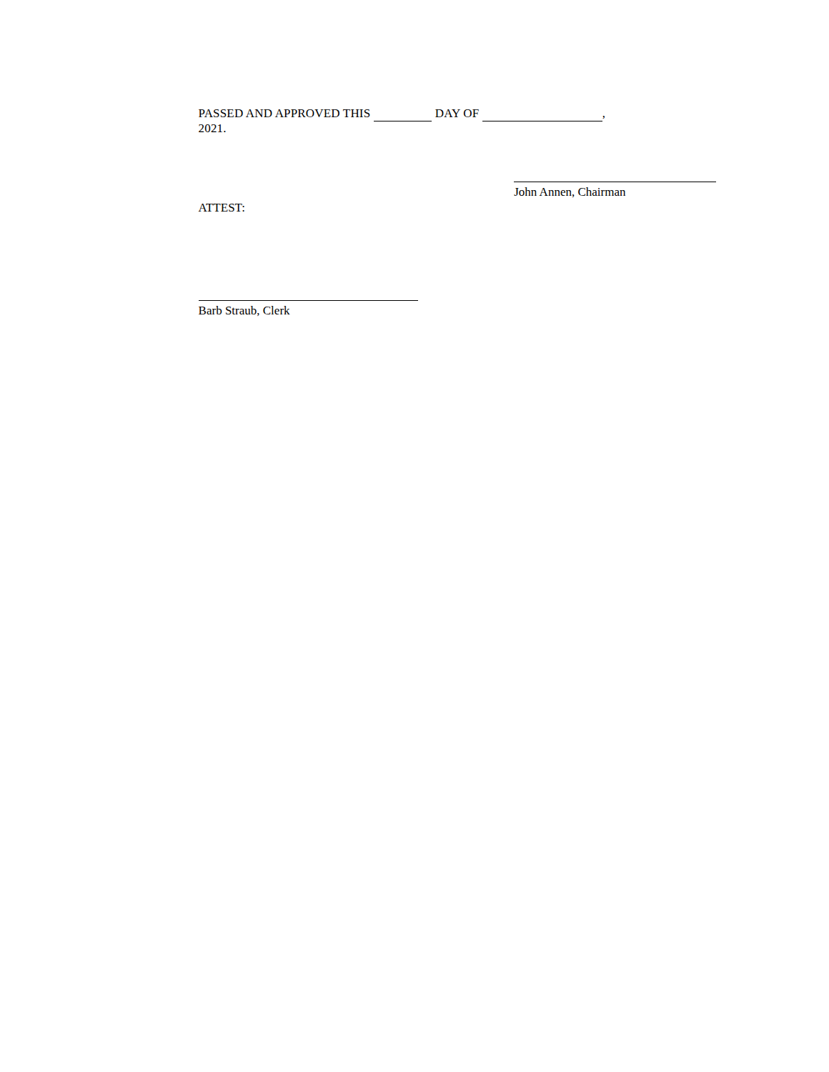PASSED AND APPROVED THIS DAY OF , 2021.
ATTEST:
John Annen, Chairman
Barb Straub, Clerk